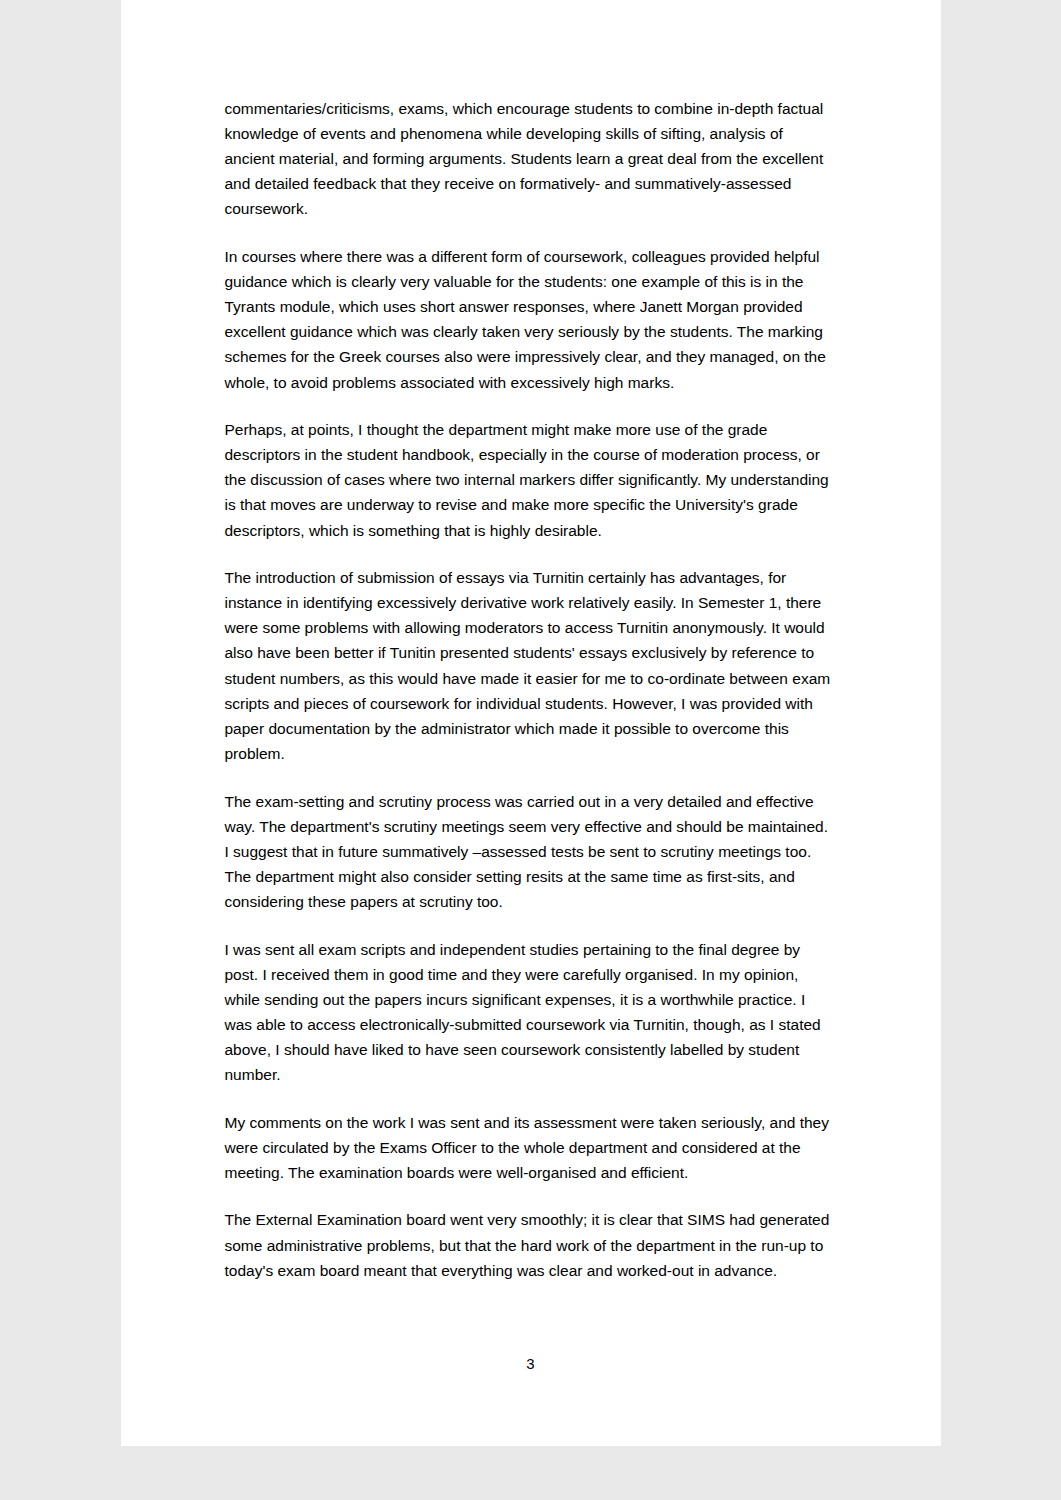commentaries/criticisms, exams, which encourage students to combine in-depth factual knowledge of events and phenomena while developing skills of sifting, analysis of ancient material, and forming arguments. Students learn a great deal from the excellent and detailed feedback that they receive on formatively- and summatively-assessed coursework.
In courses where there was a different form of coursework, colleagues provided helpful guidance which is clearly very valuable for the students: one example of this is in the Tyrants module, which uses short answer responses, where Janett Morgan provided excellent guidance which was clearly taken very seriously by the students. The marking schemes for the Greek courses also were impressively clear, and they managed, on the whole, to avoid problems associated with excessively high marks.
Perhaps, at points, I thought the department might make more use of the grade descriptors in the student handbook, especially in the course of moderation process, or the discussion of cases where two internal markers differ significantly. My understanding is that moves are underway to revise and make more specific the University's grade descriptors, which is something that is highly desirable.
The introduction of submission of essays via Turnitin certainly has advantages, for instance in identifying excessively derivative work relatively easily. In Semester 1, there were some problems with allowing moderators to access Turnitin anonymously. It would also have been better if Tunitin presented students' essays exclusively by reference to student numbers, as this would have made it easier for me to co-ordinate between exam scripts and pieces of coursework for individual students. However, I was provided with paper documentation by the administrator which made it possible to overcome this problem.
The exam-setting and scrutiny process was carried out in a very detailed and effective way. The department's scrutiny meetings seem very effective and should be maintained. I suggest that in future summatively –assessed tests be sent to scrutiny meetings too. The department might also consider setting resits at the same time as first-sits, and considering these papers at scrutiny too.
I was sent all exam scripts and independent studies pertaining to the final degree by post. I received them in good time and they were carefully organised. In my opinion, while sending out the papers incurs significant expenses, it is a worthwhile practice. I was able to access electronically-submitted coursework via Turnitin, though, as I stated above, I should have liked to have seen coursework consistently labelled by student number.
My comments on the work I was sent and its assessment were taken seriously, and they were circulated by the Exams Officer to the whole department and considered at the meeting. The examination boards were well-organised and efficient.
The External Examination board went very smoothly; it is clear that SIMS had generated some administrative problems, but that the hard work of the department in the run-up to today's exam board meant that everything was clear and worked-out in advance.
3